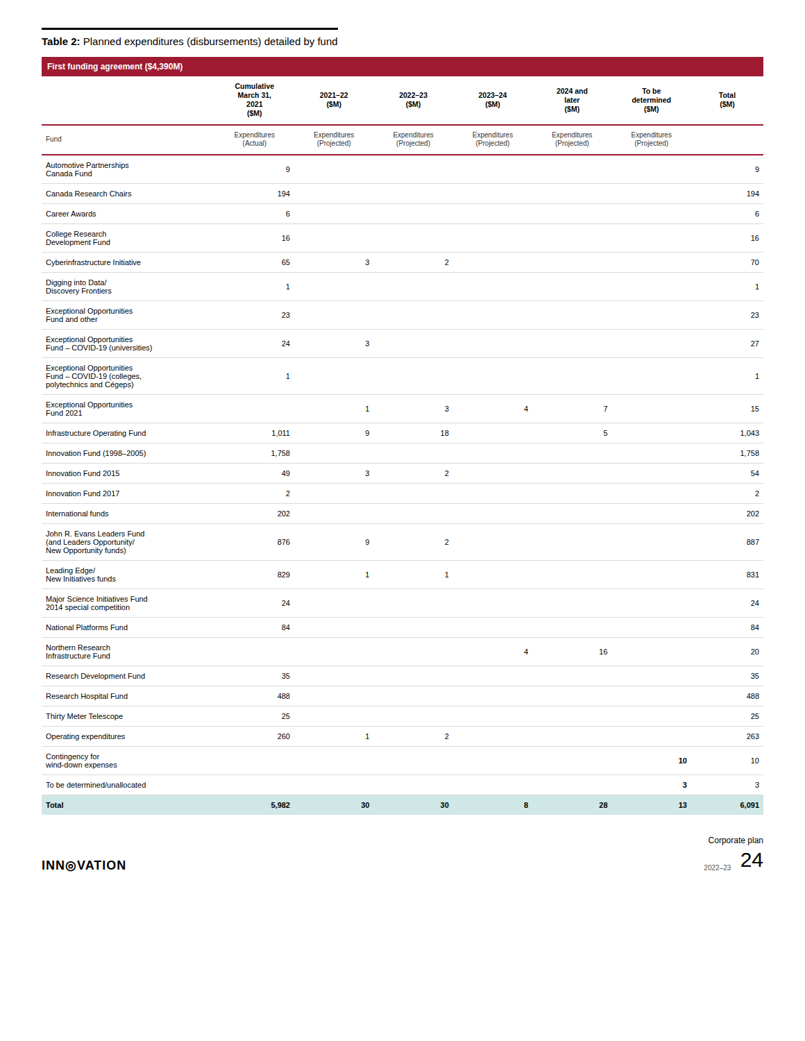Table 2: Planned expenditures (disbursements) detailed by fund
First funding agreement ($4,390M)
| | Cumulative March 31, 2021 ($M) | 2021–22 ($M) | 2022–23 ($M) | 2023–24 ($M) | 2024 and later ($M) | To be determined ($M) | Total ($M) |
| --- | --- | --- | --- | --- | --- | --- | --- |
| Fund | Expenditures (Actual) | Expenditures (Projected) | Expenditures (Projected) | Expenditures (Projected) | Expenditures (Projected) | Expenditures (Projected) | |
| Automotive Partnerships Canada Fund | 9 | | | | | | 9 |
| Canada Research Chairs | 194 | | | | | | 194 |
| Career Awards | 6 | | | | | | 6 |
| College Research Development Fund | 16 | | | | | | 16 |
| Cyberinfrastructure Initiative | 65 | 3 | 2 | | | | 70 |
| Digging into Data/ Discovery Frontiers | 1 | | | | | | 1 |
| Exceptional Opportunities Fund and other | 23 | | | | | | 23 |
| Exceptional Opportunities Fund – COVID-19 (universities) | 24 | 3 | | | | | 27 |
| Exceptional Opportunities Fund – COVID-19 (colleges, polytechnics and Cégeps) | 1 | | | | | | 1 |
| Exceptional Opportunities Fund 2021 | | 1 | 3 | 4 | 7 | | 15 |
| Infrastructure Operating Fund | 1,011 | 9 | 18 | | 5 | | 1,043 |
| Innovation Fund (1998–2005) | 1,758 | | | | | | 1,758 |
| Innovation Fund 2015 | 49 | 3 | 2 | | | | 54 |
| Innovation Fund 2017 | 2 | | | | | | 2 |
| International funds | 202 | | | | | | 202 |
| John R. Evans Leaders Fund (and Leaders Opportunity/ New Opportunity funds) | 876 | 9 | 2 | | | | 887 |
| Leading Edge/ New Initiatives funds | 829 | 1 | 1 | | | | 831 |
| Major Science Initiatives Fund 2014 special competition | 24 | | | | | | 24 |
| National Platforms Fund | 84 | | | | | | 84 |
| Northern Research Infrastructure Fund | | | | 4 | 16 | | 20 |
| Research Development Fund | 35 | | | | | | 35 |
| Research Hospital Fund | 488 | | | | | | 488 |
| Thirty Meter Telescope | 25 | | | | | | 25 |
| Operating expenditures | 260 | 1 | 2 | | | | 263 |
| Contingency for wind-down expenses | | | | | | 10 | 10 |
| To be determined/unallocated | | | | | | 3 | 3 |
| Total | 5,982 | 30 | 30 | 8 | 28 | 13 | 6,091 |
INN◎VATION
Corporate plan
2022–23 24